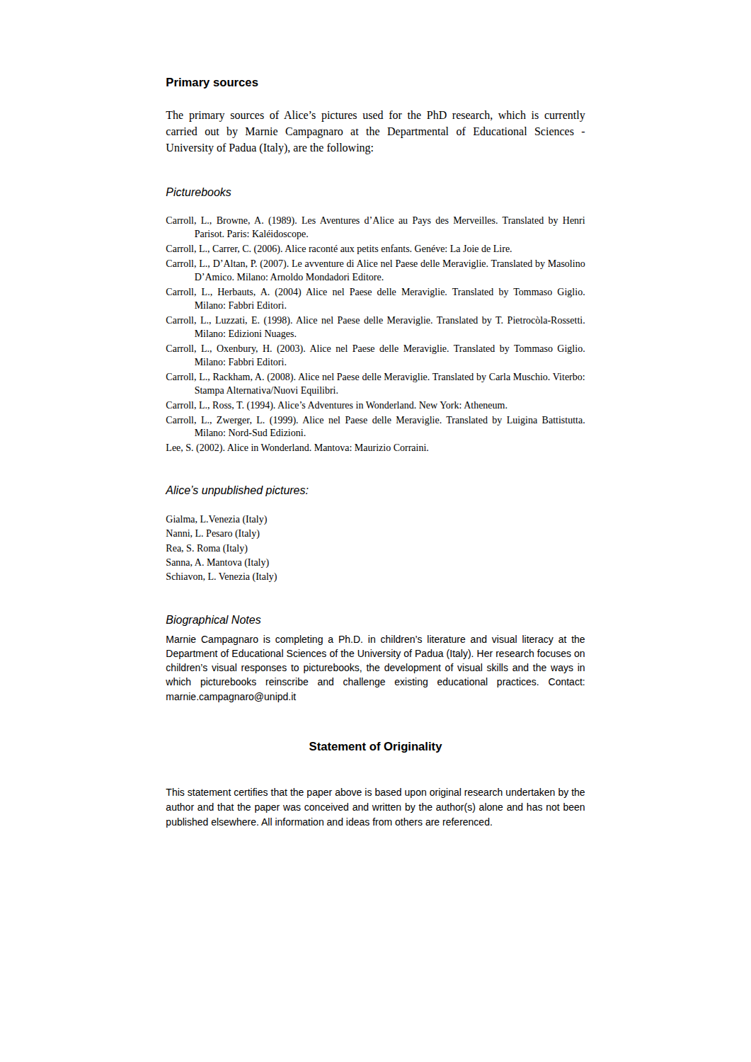Primary sources
The primary sources of Alice’s pictures used for the PhD research, which is currently carried out by Marnie Campagnaro at the Departmental of Educational Sciences - University of Padua (Italy), are the following:
Picturebooks
Carroll, L., Browne, A. (1989). Les Aventures d’Alice au Pays des Merveilles. Translated by Henri Parisot. Paris: Kaléidoscope.
Carroll, L., Carrer, C. (2006). Alice raconté aux petits enfants. Genéve: La Joie de Lire.
Carroll, L., D’Altan, P. (2007). Le avventure di Alice nel Paese delle Meraviglie. Translated by Masolino D’Amico. Milano: Arnoldo Mondadori Editore.
Carroll, L., Herbauts, A. (2004) Alice nel Paese delle Meraviglie. Translated by Tommaso Giglio. Milano: Fabbri Editori.
Carroll, L., Luzzati, E. (1998). Alice nel Paese delle Meraviglie. Translated by T. Pietrocòla-Rossetti. Milano: Edizioni Nuages.
Carroll, L., Oxenbury, H. (2003). Alice nel Paese delle Meraviglie. Translated by Tommaso Giglio. Milano: Fabbri Editori.
Carroll, L., Rackham, A. (2008). Alice nel Paese delle Meraviglie. Translated by Carla Muschio. Viterbo: Stampa Alternativa/Nuovi Equilibri.
Carroll, L., Ross, T. (1994). Alice’s Adventures in Wonderland. New York: Atheneum.
Carroll, L., Zwerger, L. (1999). Alice nel Paese delle Meraviglie. Translated by Luigina Battistutta. Milano: Nord-Sud Edizioni.
Lee, S. (2002). Alice in Wonderland. Mantova: Maurizio Corraini.
Alice’s unpublished pictures:
Gialma, L.Venezia (Italy)
Nanni, L. Pesaro (Italy)
Rea, S. Roma (Italy)
Sanna, A. Mantova (Italy)
Schiavon, L. Venezia (Italy)
Biographical Notes
Marnie Campagnaro is completing a Ph.D. in children’s literature and visual literacy at the Department of Educational Sciences of the University of Padua (Italy). Her research focuses on children’s visual responses to picturebooks, the development of visual skills and the ways in which picturebooks reinscribe and challenge existing educational practices. Contact: marnie.campagnaro@unipd.it
Statement of Originality
This statement certifies that the paper above is based upon original research undertaken by the author and that the paper was conceived and written by the author(s) alone and has not been published elsewhere. All information and ideas from others are referenced.